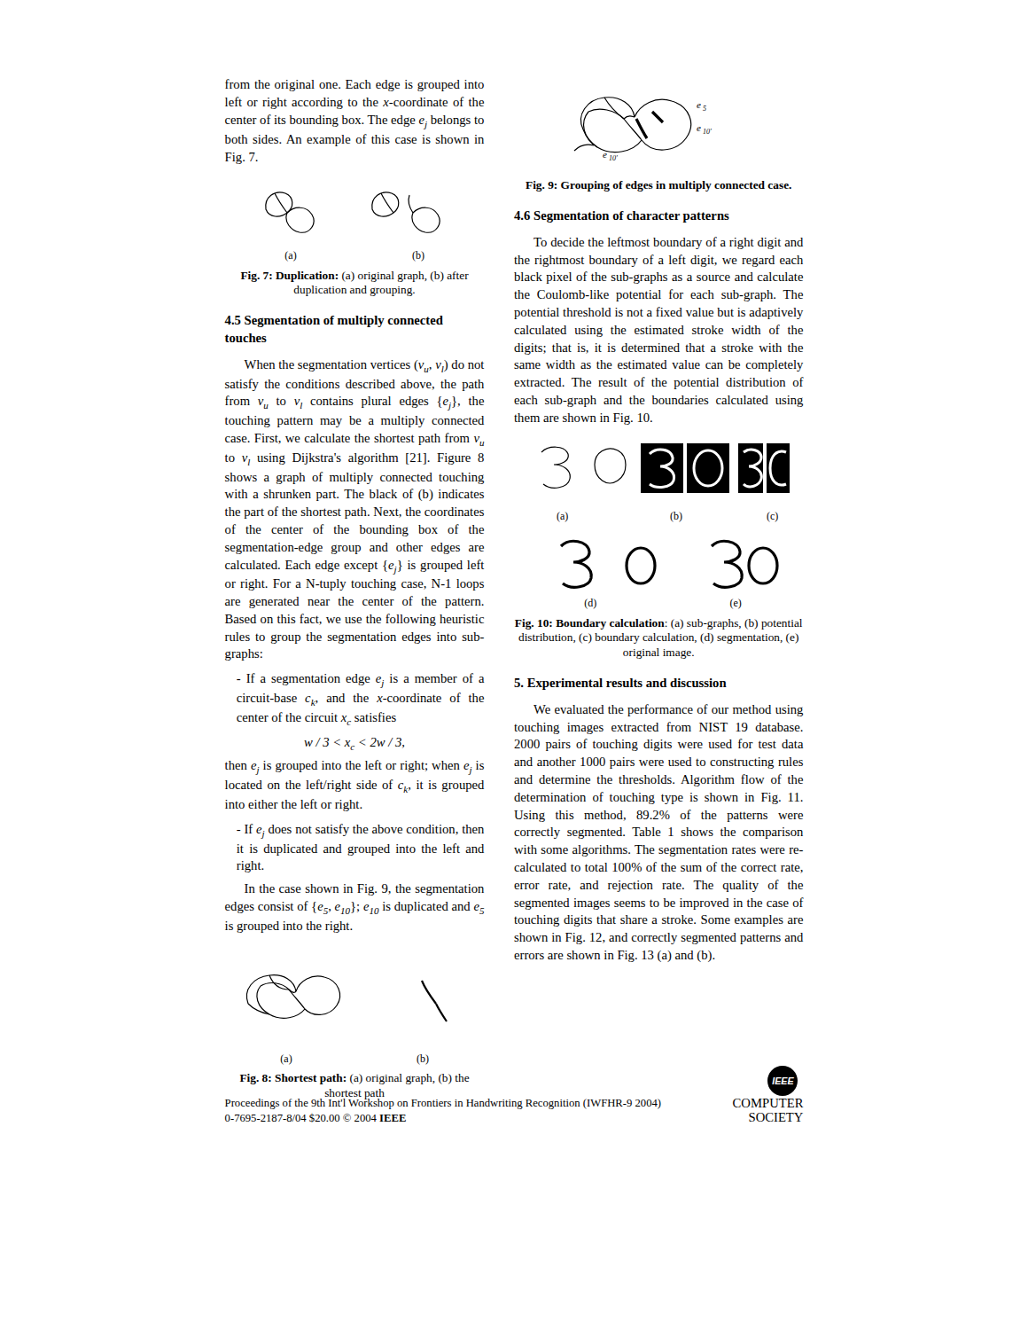from the original one. Each edge is grouped into left or right according to the x-coordinate of the center of its bounding box. The edge ej belongs to both sides. An example of this case is shown in Fig. 7.
(a)
(b)
Fig. 7: Duplication: (a) original graph, (b) after duplication and grouping.
4.5 Segmentation of multiply connected touches
When the segmentation vertices (vu, vl) do not satisfy the conditions described above, the path from vu to vl contains plural edges {ej}, the touching pattern may be a multiply connected case. First, we calculate the shortest path from vu to vl using Dijkstra's algorithm [21]. Figure 8 shows a graph of multiply connected touching with a shrunken part. The black of (b) indicates the part of the shortest path. Next, the coordinates of the center of the bounding box of the segmentation-edge group and other edges are calculated. Each edge except {ej} is grouped left or right. For a N-tuply touching case, N-1 loops are generated near the center of the pattern. Based on this fact, we use the following heuristic rules to group the segmentation edges into sub-graphs:
- If a segmentation edge ej is a member of a circuit-base ck, and the x-coordinate of the center of the circuit xc satisfies
w / 3 < xc < 2w / 3,
then ej is grouped into the left or right; when ej is located on the left/right side of ck, it is grouped into either the left or right.
- If ej does not satisfy the above condition, then it is duplicated and grouped into the left and right.
In the case shown in Fig. 9, the segmentation edges consist of {e5, e10}; e10 is duplicated and e5 is grouped into the right.
(a)
(b)
Fig. 8: Shortest path: (a) original graph, (b) the shortest path
e 5 e 10' e 10'
Fig. 9: Grouping of edges in multiply connected case.
4.6 Segmentation of character patterns
To decide the leftmost boundary of a right digit and the rightmost boundary of a left digit, we regard each black pixel of the sub-graphs as a source and calculate the Coulomb-like potential for each sub-graph. The potential threshold is not a fixed value but is adaptively calculated using the estimated stroke width of the digits; that is, it is determined that a stroke with the same width as the estimated value can be completely extracted. The result of the potential distribution of each sub-graph and the boundaries calculated using them are shown in Fig. 10.
(a)
(b)
(c)
(d)
(e)
Fig. 10: Boundary calculation: (a) sub-graphs, (b) potential distribution, (c) boundary calculation, (d) segmentation, (e) original image.
5. Experimental results and discussion
We evaluated the performance of our method using touching images extracted from NIST 19 database. 2000 pairs of touching digits were used for test data and another 1000 pairs were used to constructing rules and determine the thresholds. Algorithm flow of the determination of touching type is shown in Fig. 11. Using this method, 89.2% of the patterns were correctly segmented. Table 1 shows the comparison with some algorithms. The segmentation rates were re-calculated to total 100% of the sum of the correct rate, error rate, and rejection rate. The quality of the segmented images seems to be improved in the case of touching digits that share a stroke. Some examples are shown in Fig. 12, and correctly segmented patterns and errors are shown in Fig. 13 (a) and (b).
Proceedings of the 9th Int'l Workshop on Frontiers in Handwriting Recognition (IWFHR-9 2004)
0-7695-2187-8/04 $20.00 © 2004 IEEE
IEEE
COMPUTER
SOCIETY